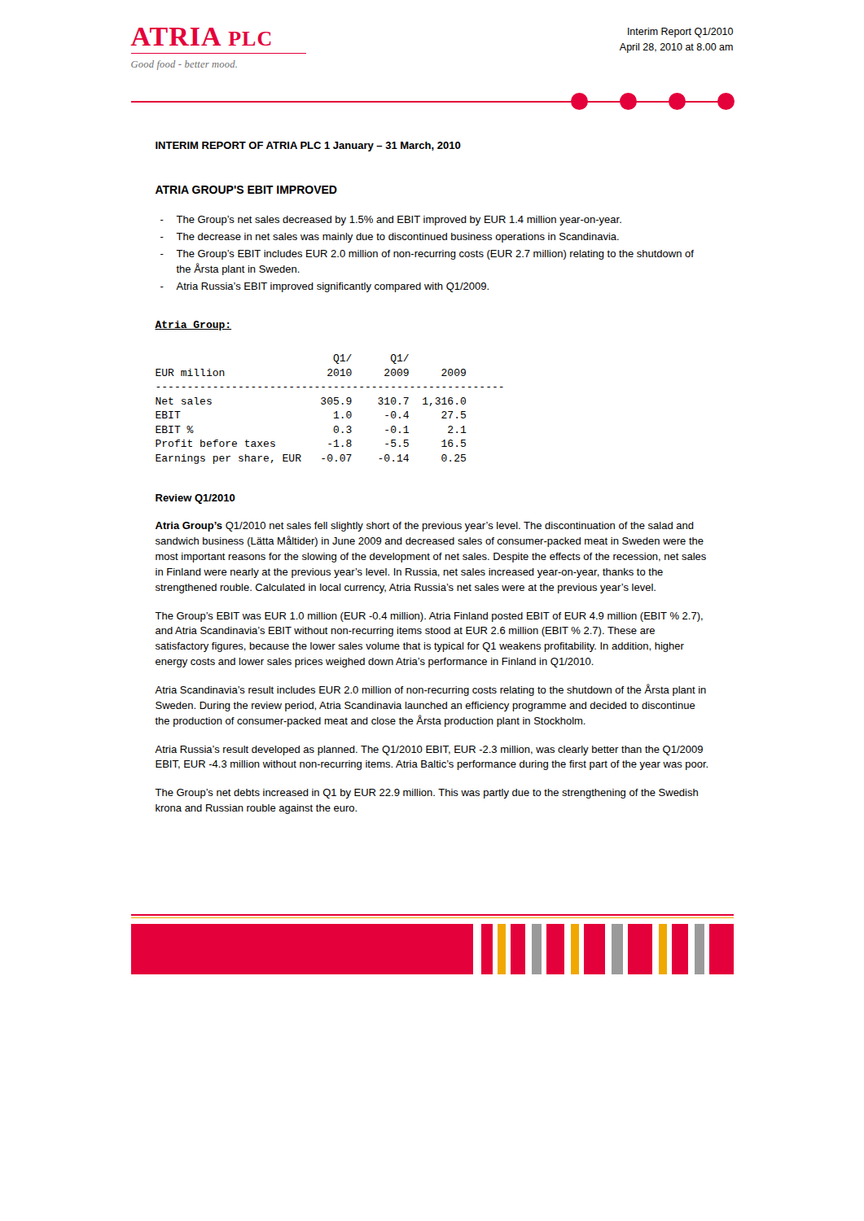ATRIA PLC
Good food - better mood.
Interim Report Q1/2010
April 28, 2010 at 8.00 am
INTERIM REPORT OF ATRIA PLC 1 January – 31 March, 2010
ATRIA GROUP'S EBIT IMPROVED
The Group’s net sales decreased by 1.5% and EBIT improved by EUR 1.4 million year-on-year.
The decrease in net sales was mainly due to discontinued business operations in Scandinavia.
The Group’s EBIT includes EUR 2.0 million of non-recurring costs (EUR 2.7 million) relating to the shutdown of the Årsta plant in Sweden.
Atria Russia’s EBIT improved significantly compared with Q1/2009.
Atria Group:
                            Q1/      Q1/
EUR million                2010     2009     2009
-------------------------------------------------------
Net sales                 305.9    310.7  1,316.0
EBIT                        1.0     -0.4     27.5
EBIT %                      0.3     -0.1      2.1
Profit before taxes        -1.8     -5.5     16.5
Earnings per share, EUR   -0.07    -0.14     0.25
Review Q1/2010
Atria Group’s Q1/2010 net sales fell slightly short of the previous year’s level. The discontinuation of the salad and sandwich business (Lätta Måltider) in June 2009 and decreased sales of consumer-packed meat in Sweden were the most important reasons for the slowing of the development of net sales. Despite the effects of the recession, net sales in Finland were nearly at the previous year’s level. In Russia, net sales increased year-on-year, thanks to the strengthened rouble. Calculated in local currency, Atria Russia’s net sales were at the previous year’s level.
The Group’s EBIT was EUR 1.0 million (EUR -0.4 million). Atria Finland posted EBIT of EUR 4.9 million (EBIT % 2.7), and Atria Scandinavia’s EBIT without non-recurring items stood at EUR 2.6 million (EBIT % 2.7). These are satisfactory figures, because the lower sales volume that is typical for Q1 weakens profitability. In addition, higher energy costs and lower sales prices weighed down Atria’s performance in Finland in Q1/2010.
Atria Scandinavia’s result includes EUR 2.0 million of non-recurring costs relating to the shutdown of the Årsta plant in Sweden. During the review period, Atria Scandinavia launched an efficiency programme and decided to discontinue the production of consumer-packed meat and close the Årsta production plant in Stockholm.
Atria Russia’s result developed as planned. The Q1/2010 EBIT, EUR -2.3 million, was clearly better than the Q1/2009 EBIT, EUR -4.3 million without non-recurring items. Atria Baltic’s performance during the first part of the year was poor.
The Group’s net debts increased in Q1 by EUR 22.9 million. This was partly due to the strengthening of the Swedish krona and Russian rouble against the euro.